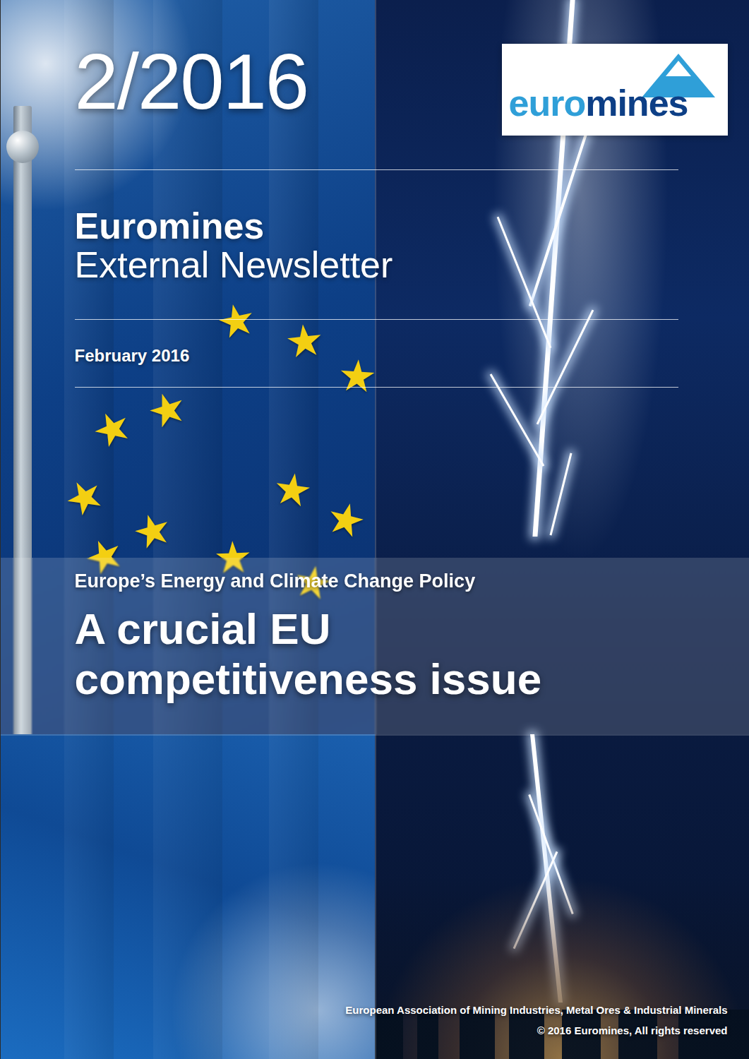2/2016
euromines
Euromines
External Newsletter
February 2016
Europe’s Energy and Climate Change Policy
A crucial EU
competitiveness issue
European Association of Mining Industries, Metal Ores & Industrial Minerals
© 2016 Euromines, All rights reserved